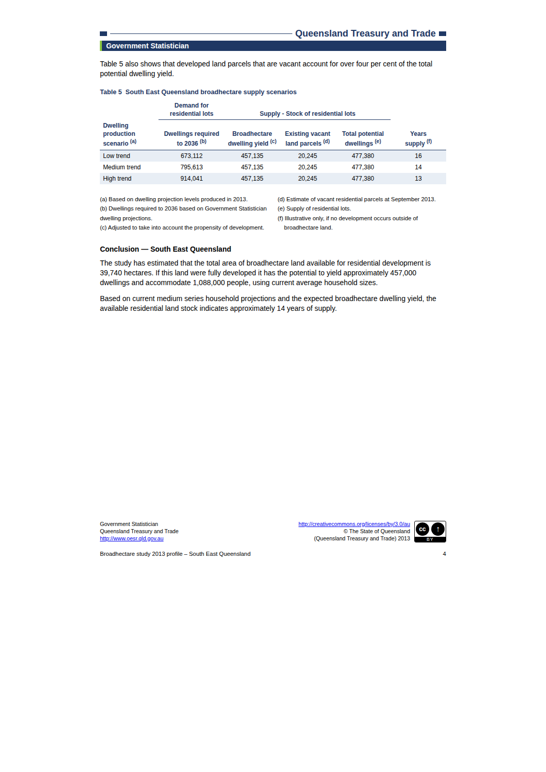Queensland Treasury and Trade
Government Statistician
Table 5 also shows that developed land parcels that are vacant account for over four per cent of the total potential dwelling yield.
Table 5 South East Queensland broadhectare supply scenarios
| | Demand for residential lots | Supply - Stock of residential lots | |
| --- | --- | --- | --- |
| Dwelling production scenario (a) | Dwellings required to 2036 (b) | Broadhectare dwelling yield (c) | Existing vacant land parcels (d) | Total potential dwellings (e) | Years supply (f) |
| Low trend | 673,112 | 457,135 | 20,245 | 477,380 | 16 |
| Medium trend | 795,613 | 457,135 | 20,245 | 477,380 | 14 |
| High trend | 914,041 | 457,135 | 20,245 | 477,380 | 13 |
(a) Based on dwelling projection levels produced in 2013.
(b) Dwellings required to 2036 based on Government Statistician
dwelling projections.
(c) Adjusted to take into account the propensity of development.
(d) Estimate of vacant residential parcels at September 2013.
(e) Supply of residential lots.
(f) Illustrative only, if no development occurs outside of
broadhectare land.
Conclusion — South East Queensland
The study has estimated that the total area of broadhectare land available for residential development is 39,740 hectares. If this land were fully developed it has the potential to yield approximately 457,000 dwellings and accommodate 1,088,000 people, using current average household sizes.
Based on current medium series household projections and the expected broadhectare dwelling yield, the available residential land stock indicates approximately 14 years of supply.
Government Statistician
Queensland Treasury and Trade
http://www.oesr.qld.gov.au
http://creativecommons.org/licenses/by/3.0/au
© The State of Queensland
(Queensland Treasury and Trade) 2013
cc
↑
BY
Broadhectare study 2013 profile – South East Queensland
4